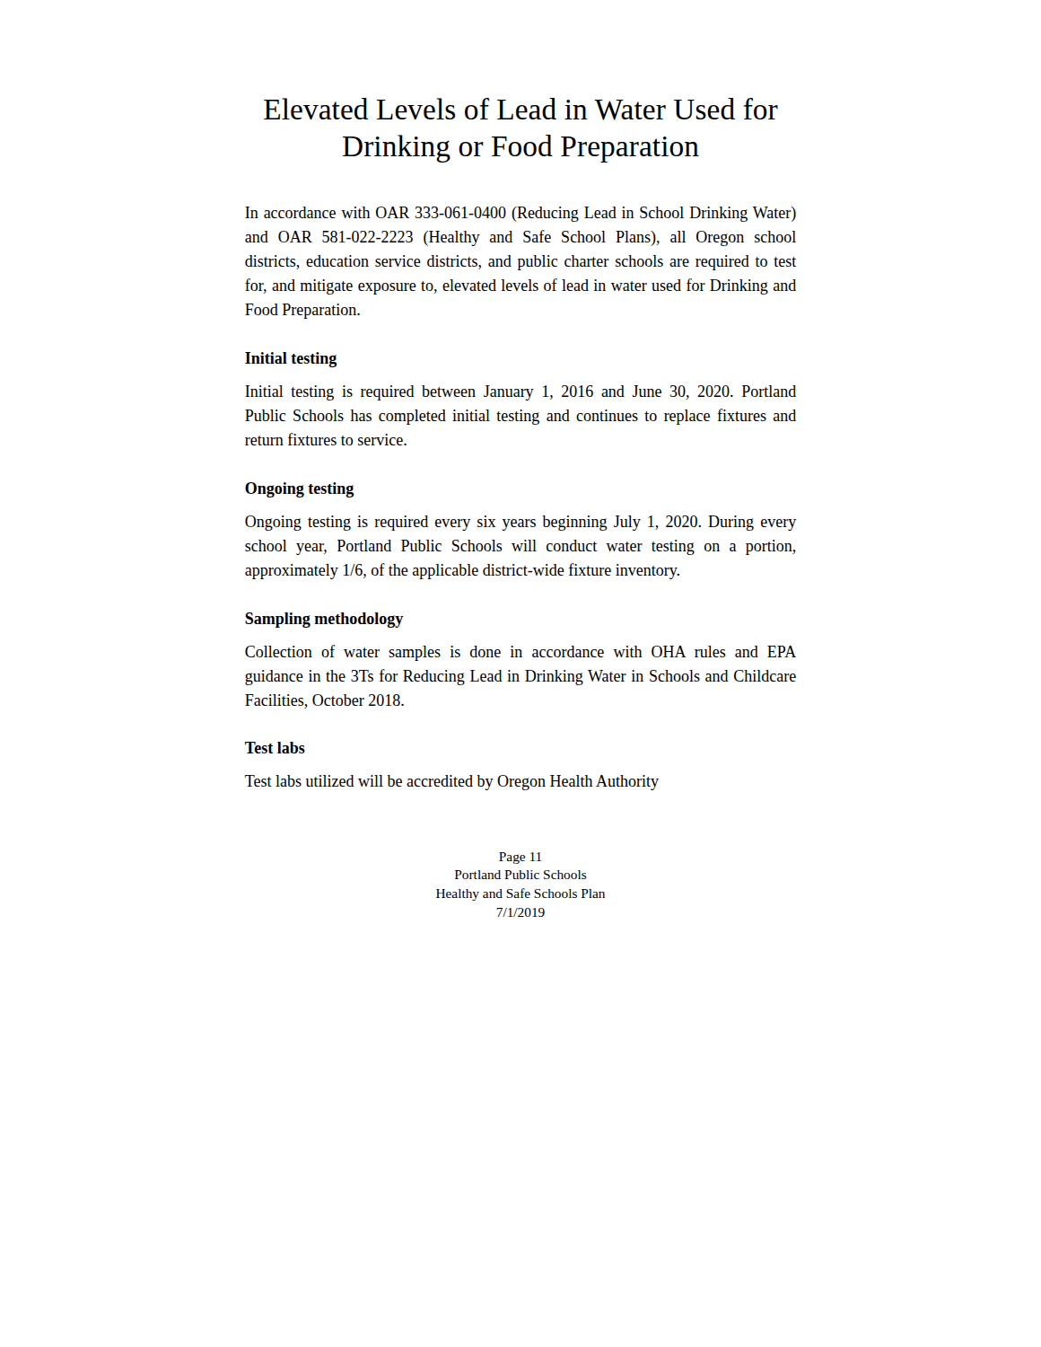Elevated Levels of Lead in Water Used for Drinking or Food Preparation
In accordance with OAR 333-061-0400 (Reducing Lead in School Drinking Water) and OAR 581-022-2223 (Healthy and Safe School Plans), all Oregon school districts, education service districts, and public charter schools are required to test for, and mitigate exposure to, elevated levels of lead in water used for Drinking and Food Preparation.
Initial testing
Initial testing is required between January 1, 2016 and June 30, 2020. Portland Public Schools has completed initial testing and continues to replace fixtures and return fixtures to service.
Ongoing testing
Ongoing testing is required every six years beginning July 1, 2020. During every school year, Portland Public Schools will conduct water testing on a portion, approximately 1/6, of the applicable district-wide fixture inventory.
Sampling methodology
Collection of water samples is done in accordance with OHA rules and EPA guidance in the 3Ts for Reducing Lead in Drinking Water in Schools and Childcare Facilities, October 2018.
Test labs
Test labs utilized will be accredited by Oregon Health Authority
Page 11
Portland Public Schools
Healthy and Safe Schools Plan
7/1/2019